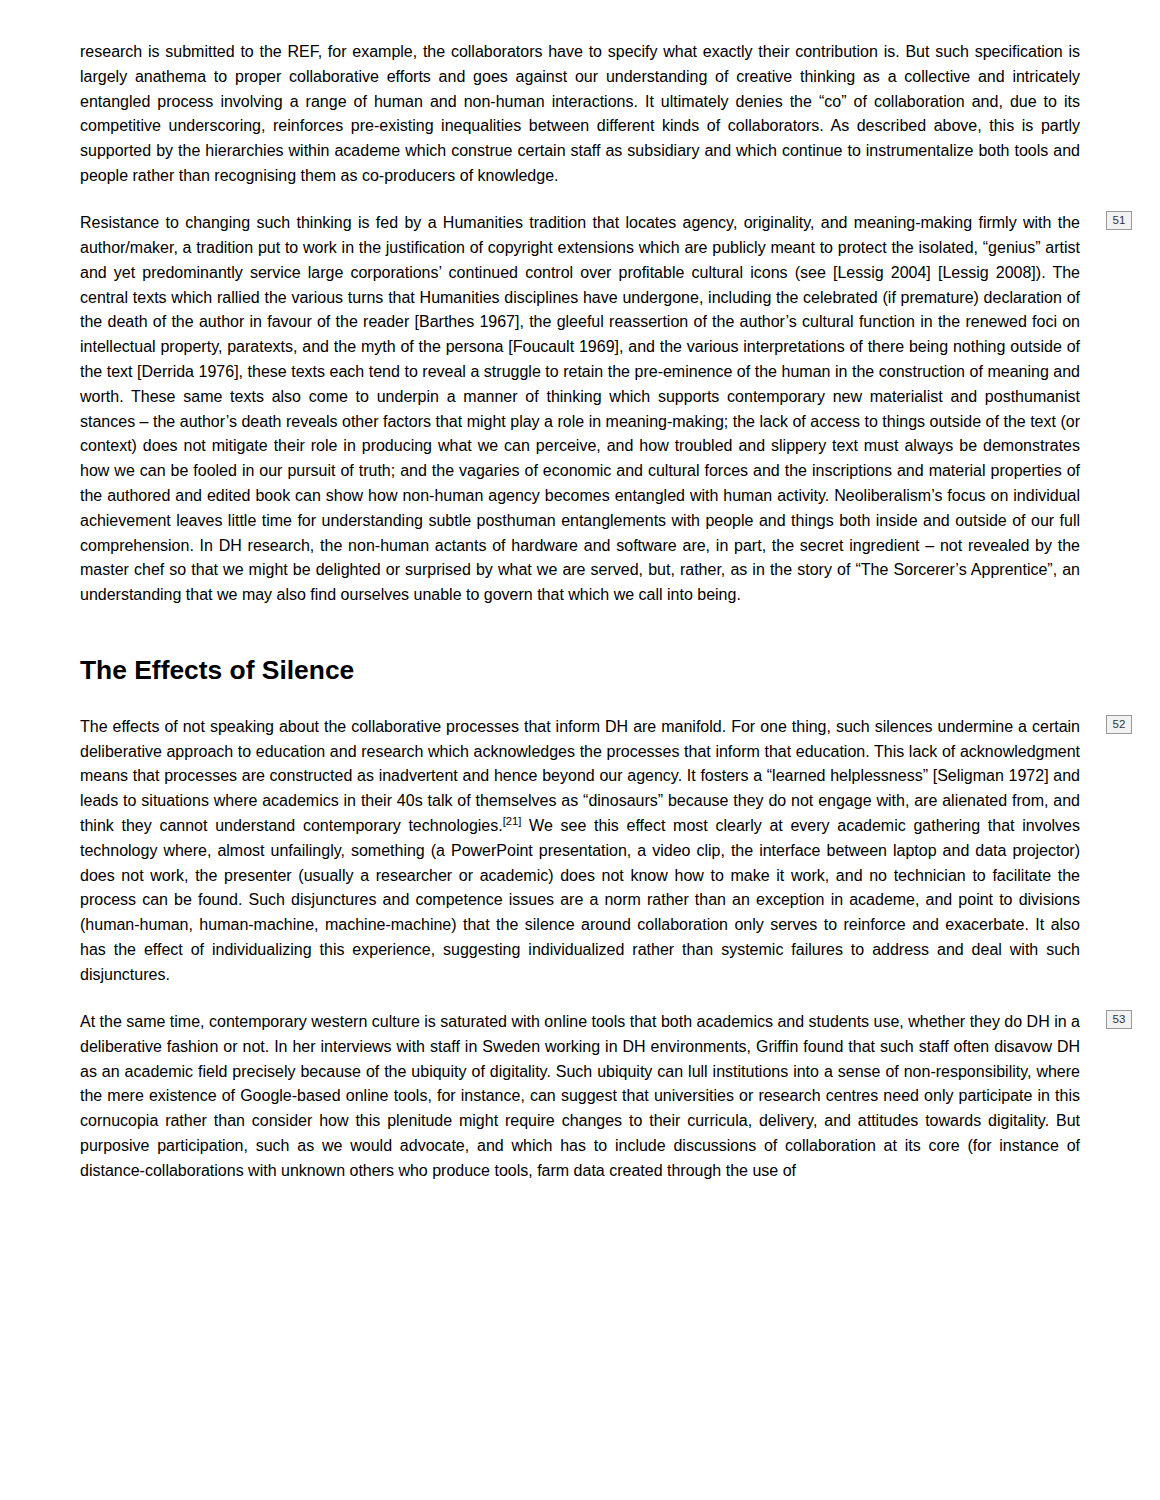research is submitted to the REF, for example, the collaborators have to specify what exactly their contribution is. But such specification is largely anathema to proper collaborative efforts and goes against our understanding of creative thinking as a collective and intricately entangled process involving a range of human and non-human interactions. It ultimately denies the “co” of collaboration and, due to its competitive underscoring, reinforces pre-existing inequalities between different kinds of collaborators. As described above, this is partly supported by the hierarchies within academe which construe certain staff as subsidiary and which continue to instrumentalize both tools and people rather than recognising them as co-producers of knowledge.
51 Resistance to changing such thinking is fed by a Humanities tradition that locates agency, originality, and meaning-making firmly with the author/maker, a tradition put to work in the justification of copyright extensions which are publicly meant to protect the isolated, “genius” artist and yet predominantly service large corporations’ continued control over profitable cultural icons (see [Lessig 2004] [Lessig 2008]). The central texts which rallied the various turns that Humanities disciplines have undergone, including the celebrated (if premature) declaration of the death of the author in favour of the reader [Barthes 1967], the gleeful reassertion of the author’s cultural function in the renewed foci on intellectual property, paratexts, and the myth of the persona [Foucault 1969], and the various interpretations of there being nothing outside of the text [Derrida 1976], these texts each tend to reveal a struggle to retain the pre-eminence of the human in the construction of meaning and worth. These same texts also come to underpin a manner of thinking which supports contemporary new materialist and posthumanist stances – the author’s death reveals other factors that might play a role in meaning-making; the lack of access to things outside of the text (or context) does not mitigate their role in producing what we can perceive, and how troubled and slippery text must always be demonstrates how we can be fooled in our pursuit of truth; and the vagaries of economic and cultural forces and the inscriptions and material properties of the authored and edited book can show how non-human agency becomes entangled with human activity. Neoliberalism’s focus on individual achievement leaves little time for understanding subtle posthuman entanglements with people and things both inside and outside of our full comprehension. In DH research, the non-human actants of hardware and software are, in part, the secret ingredient – not revealed by the master chef so that we might be delighted or surprised by what we are served, but, rather, as in the story of “The Sorcerer’s Apprentice”, an understanding that we may also find ourselves unable to govern that which we call into being.
The Effects of Silence
52 The effects of not speaking about the collaborative processes that inform DH are manifold. For one thing, such silences undermine a certain deliberative approach to education and research which acknowledges the processes that inform that education. This lack of acknowledgment means that processes are constructed as inadvertent and hence beyond our agency. It fosters a “learned helplessness” [Seligman 1972] and leads to situations where academics in their 40s talk of themselves as “dinosaurs” because they do not engage with, are alienated from, and think they cannot understand contemporary technologies.[21] We see this effect most clearly at every academic gathering that involves technology where, almost unfailingly, something (a PowerPoint presentation, a video clip, the interface between laptop and data projector) does not work, the presenter (usually a researcher or academic) does not know how to make it work, and no technician to facilitate the process can be found. Such disjunctures and competence issues are a norm rather than an exception in academe, and point to divisions (human-human, human-machine, machine-machine) that the silence around collaboration only serves to reinforce and exacerbate. It also has the effect of individualizing this experience, suggesting individualized rather than systemic failures to address and deal with such disjunctures.
53 At the same time, contemporary western culture is saturated with online tools that both academics and students use, whether they do DH in a deliberative fashion or not. In her interviews with staff in Sweden working in DH environments, Griffin found that such staff often disavow DH as an academic field precisely because of the ubiquity of digitality. Such ubiquity can lull institutions into a sense of non-responsibility, where the mere existence of Google-based online tools, for instance, can suggest that universities or research centres need only participate in this cornucopia rather than consider how this plenitude might require changes to their curricula, delivery, and attitudes towards digitality. But purposive participation, such as we would advocate, and which has to include discussions of collaboration at its core (for instance of distance-collaborations with unknown others who produce tools, farm data created through the use of